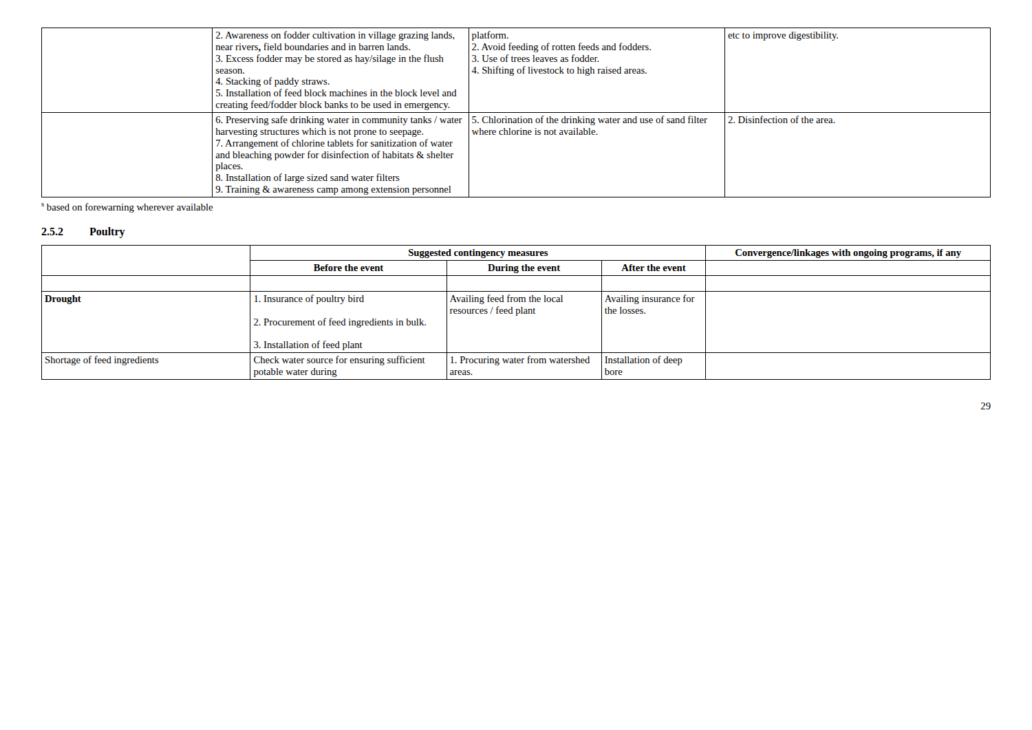| | 2. Awareness on fodder cultivation in village grazing lands, near rivers , field boundaries and in barren lands. 3. Excess fodder may be stored as hay/silage in the flush season. 4. Stacking of paddy straws. 5. Installation of feed block machines in the block level and creating feed/fodder block banks to be used in emergency. | platform. 2. Avoid feeding of rotten feeds and fodders. 3. Use of trees leaves as fodder. 4. Shifting of livestock to high raised areas. | etc to improve digestibility. |
| | 6. Preserving safe drinking water in community tanks / water harvesting structures which is not prone to seepage. 7. Arrangement of chlorine tablets for sanitization of water and bleaching powder for disinfection of habitats & shelter places. 8. Installation of large sized sand water filters 9. Training & awareness camp among extension personnel | 5. Chlorination of the drinking water and use of sand filter where chlorine is not available. | 2. Disinfection of the area. |
s based on forewarning wherever available
2.5.2 Poultry
| | Suggested contingency measures | Convergence/linkages with ongoing programs, if any |
| Before the event | During the event | After the event | |
| Drought | 1. Insurance of poultry bird 2. Procurement of feed ingredients in bulk. 3. Installation of feed plant | Availing feed from the local resources / feed plant | Availing insurance for the losses. | |
| Shortage of feed ingredients | Check water source for ensuring sufficient potable water during | 1. Procuring water from watershed areas. | Installation of deep bore | |
29